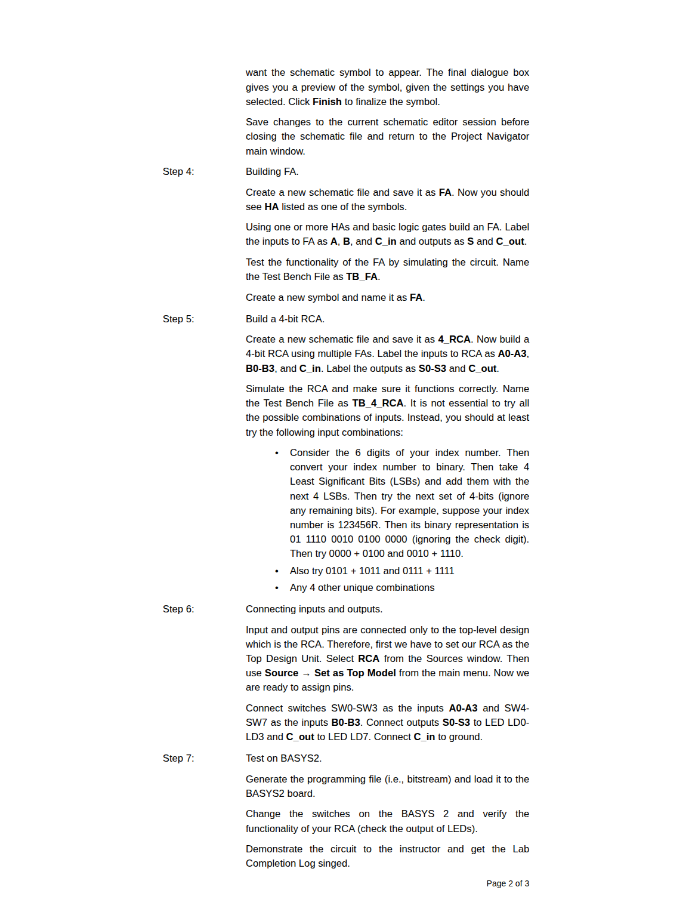want the schematic symbol to appear. The final dialogue box gives you a preview of the symbol, given the settings you have selected. Click Finish to finalize the symbol.
Save changes to the current schematic editor session before closing the schematic file and return to the Project Navigator main window.
Step 4:
Building FA.
Create a new schematic file and save it as FA. Now you should see HA listed as one of the symbols.
Using one or more HAs and basic logic gates build an FA. Label the inputs to FA as A, B, and C_in and outputs as S and C_out.
Test the functionality of the FA by simulating the circuit. Name the Test Bench File as TB_FA.
Create a new symbol and name it as FA.
Step 5:
Build a 4-bit RCA.
Create a new schematic file and save it as 4_RCA. Now build a 4-bit RCA using multiple FAs. Label the inputs to RCA as A0-A3, B0-B3, and C_in. Label the outputs as S0-S3 and C_out.
Simulate the RCA and make sure it functions correctly. Name the Test Bench File as TB_4_RCA. It is not essential to try all the possible combinations of inputs. Instead, you should at least try the following input combinations:
Consider the 6 digits of your index number. Then convert your index number to binary. Then take 4 Least Significant Bits (LSBs) and add them with the next 4 LSBs. Then try the next set of 4-bits (ignore any remaining bits). For example, suppose your index number is 123456R. Then its binary representation is 01 1110 0010 0100 0000 (ignoring the check digit). Then try 0000 + 0100 and 0010 + 1110.
Also try 0101 + 1011 and 0111 + 1111
Any 4 other unique combinations
Step 6:
Connecting inputs and outputs.
Input and output pins are connected only to the top-level design which is the RCA. Therefore, first we have to set our RCA as the Top Design Unit. Select RCA from the Sources window. Then use Source → Set as Top Model from the main menu. Now we are ready to assign pins.
Connect switches SW0-SW3 as the inputs A0-A3 and SW4-SW7 as the inputs B0-B3. Connect outputs S0-S3 to LED LD0-LD3 and C_out to LED LD7. Connect C_in to ground.
Step 7:
Test on BASYS2.
Generate the programming file (i.e., bitstream) and load it to the BASYS2 board.
Change the switches on the BASYS 2 and verify the functionality of your RCA (check the output of LEDs).
Demonstrate the circuit to the instructor and get the Lab Completion Log singed.
Page 2 of 3